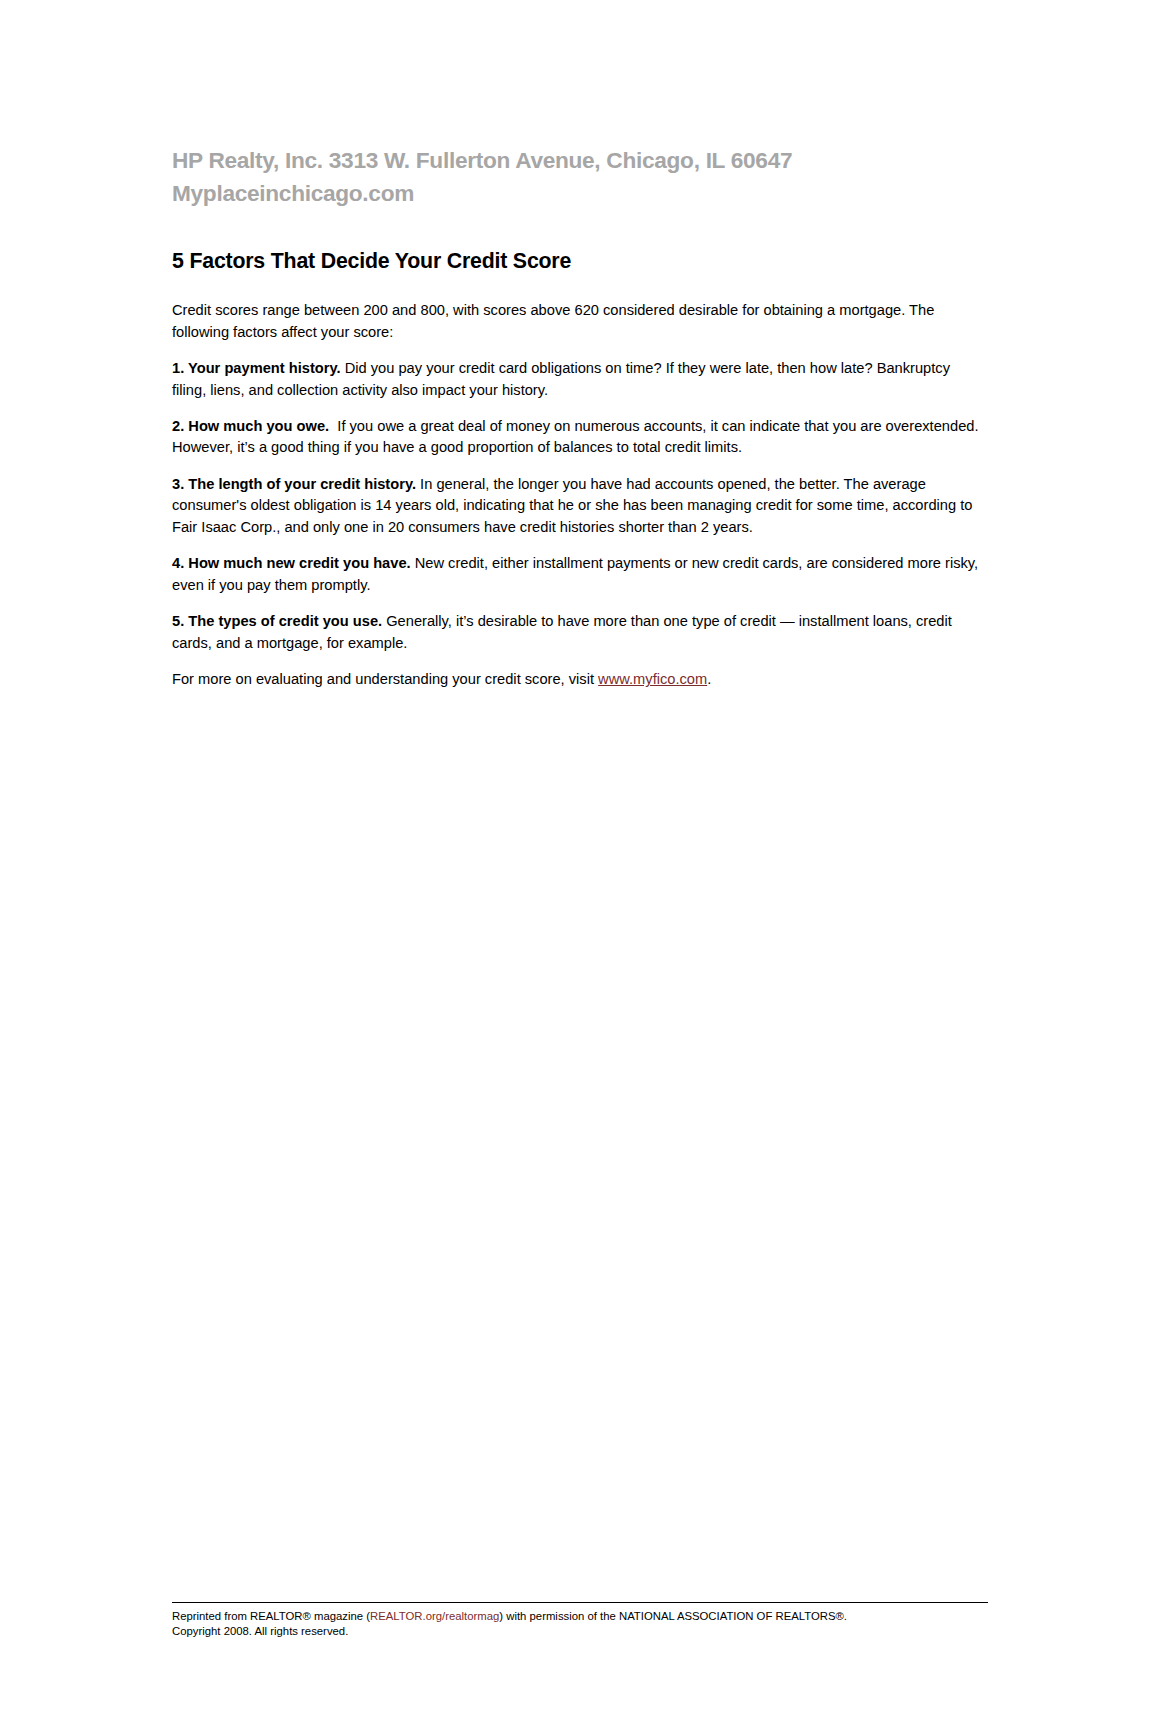HP Realty, Inc. 3313 W. Fullerton Avenue, Chicago, IL 60647 Myplaceinchicago.com
5 Factors That Decide Your Credit Score
Credit scores range between 200 and 800, with scores above 620 considered desirable for obtaining a mortgage. The following factors affect your score:
1. Your payment history. Did you pay your credit card obligations on time? If they were late, then how late? Bankruptcy filing, liens, and collection activity also impact your history.
2. How much you owe. If you owe a great deal of money on numerous accounts, it can indicate that you are overextended. However, it’s a good thing if you have a good proportion of balances to total credit limits.
3. The length of your credit history. In general, the longer you have had accounts opened, the better. The average consumer's oldest obligation is 14 years old, indicating that he or she has been managing credit for some time, according to Fair Isaac Corp., and only one in 20 consumers have credit histories shorter than 2 years.
4. How much new credit you have. New credit, either installment payments or new credit cards, are considered more risky, even if you pay them promptly.
5. The types of credit you use. Generally, it’s desirable to have more than one type of credit — installment loans, credit cards, and a mortgage, for example.
For more on evaluating and understanding your credit score, visit www.myfico.com.
Reprinted from REALTOR® magazine (REALTOR.org/realtormag) with permission of the NATIONAL ASSOCIATION OF REALTORS®.
Copyright 2008. All rights reserved.